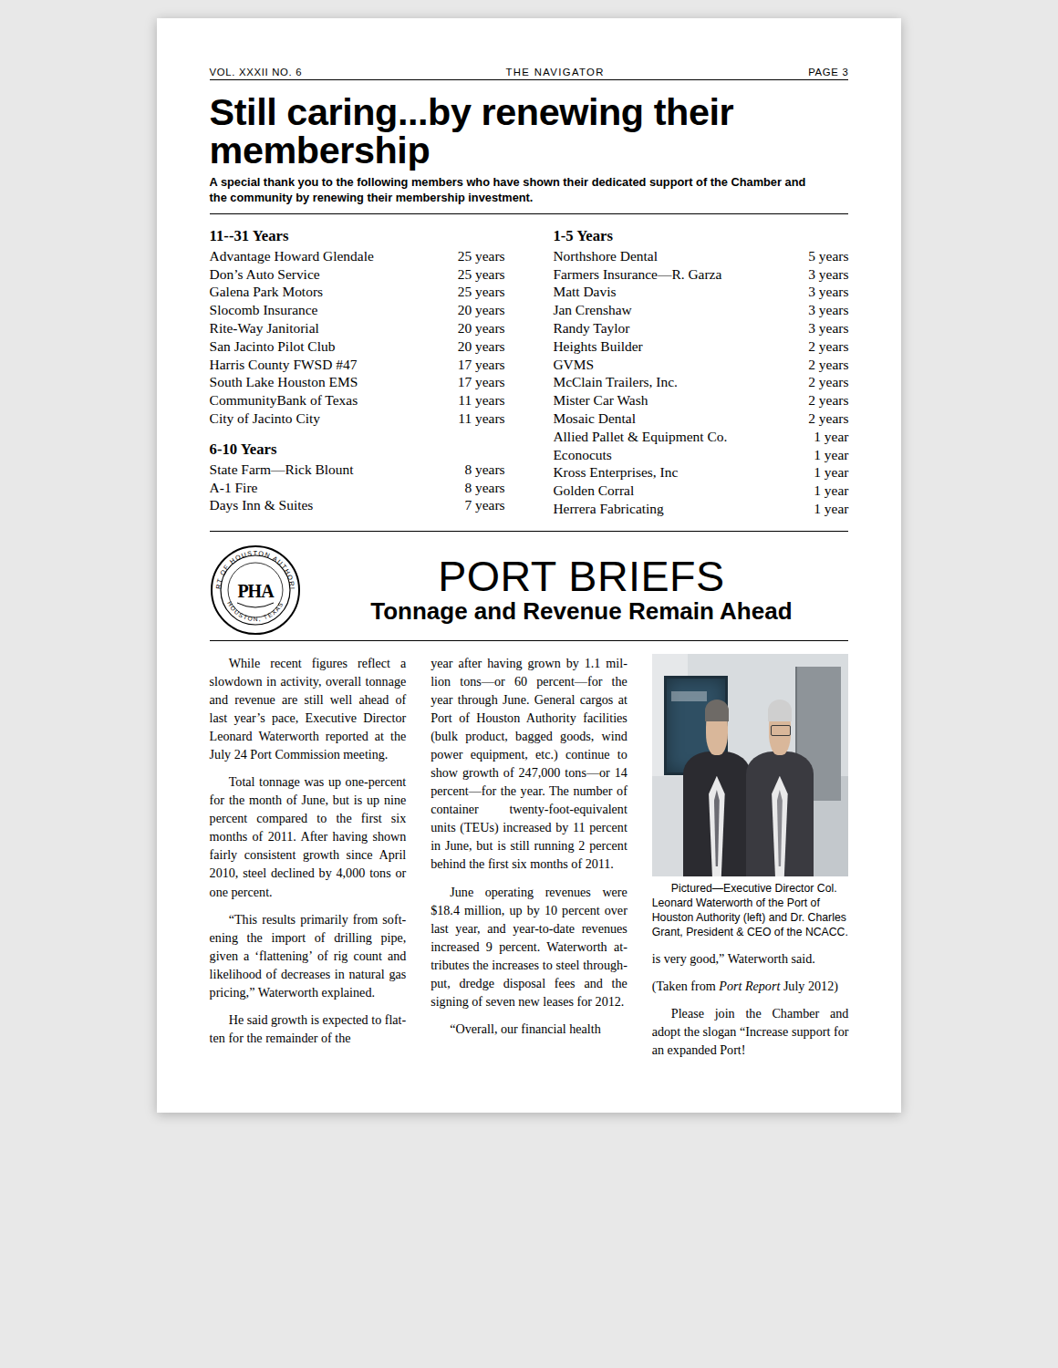VOL. XXXII NO. 6 THE NAVIGATOR PAGE 3
Still caring...by renewing their membership
A special thank you to the following members who have shown their dedicated support of the Chamber and the community by renewing their membership investment.
11--31 Years
| Advantage Howard Glendale | 25 years |
| Don’s Auto Service | 25 years |
| Galena Park Motors | 25 years |
| Slocomb Insurance | 20 years |
| Rite-Way Janitorial | 20 years |
| San Jacinto Pilot Club | 20 years |
| Harris County FWSD #47 | 17 years |
| South Lake Houston EMS | 17 years |
| CommunityBank of Texas | 11 years |
| City of Jacinto City | 11 years |
6-10 Years
| State Farm—Rick Blount | 8 years |
| A-1 Fire | 8 years |
| Days Inn & Suites | 7 years |
1-5 Years
| Northshore Dental | 5 years |
| Farmers Insurance—R. Garza | 3 years |
| Matt Davis | 3 years |
| Jan Crenshaw | 3 years |
| Randy Taylor | 3 years |
| Heights Builder | 2 years |
| GVMS | 2 years |
| McClain Trailers, Inc. | 2 years |
| Mister Car Wash | 2 years |
| Mosaic Dental | 2 years |
| Allied Pallet & Equipment Co. | 1 year |
| Econocuts | 1 year |
| Kross Enterprises, Inc | 1 year |
| Golden Corral | 1 year |
| Herrera Fabricating | 1 year |
PORT OF HOUSTON AUTHORITY HOUSTON, TEXAS PHA
PORT BRIEFS
Tonnage and Revenue Remain Ahead
While recent figures reflect a slowdown in activity, overall tonnage and revenue are still well ahead of last year’s pace, Executive Director Leonard Waterworth reported at the July 24 Port Commission meeting.
Total tonnage was up one-percent for the month of June, but is up nine percent compared to the first six months of 2011. After having shown fairly consistent growth since April 2010, steel declined by 4,000 tons or one percent.
“This results primarily from softening the import of drilling pipe, given a ‘flattening’ of rig count and likelihood of decreases in natural gas pricing,” Waterworth explained.
He said growth is expected to flatten for the remainder of the
year after having grown by 1.1 million tons—or 60 percent—for the year through June. General cargos at Port of Houston Authority facilities (bulk product, bagged goods, wind power equipment, etc.) continue to show growth of 247,000 tons—or 14 percent—for the year. The number of container twenty-foot-equivalent units (TEUs) increased by 11 percent in June, but is still running 2 percent behind the first six months of 2011.
June operating revenues were $18.4 million, up by 10 percent over last year, and year-to-date revenues increased 9 percent. Waterworth attributes the increases to steel throughput, dredge disposal fees and the signing of seven new leases for 2012.
“Overall, our financial health
Pictured—Executive Director Col. Leonard Waterworth of the Port of Houston Authority (left) and Dr. Charles Grant, President & CEO of the NCACC.
is very good,” Waterworth said.
(Taken from Port Report July 2012)
Please join the Chamber and adopt the slogan “Increase support for an expanded Port!